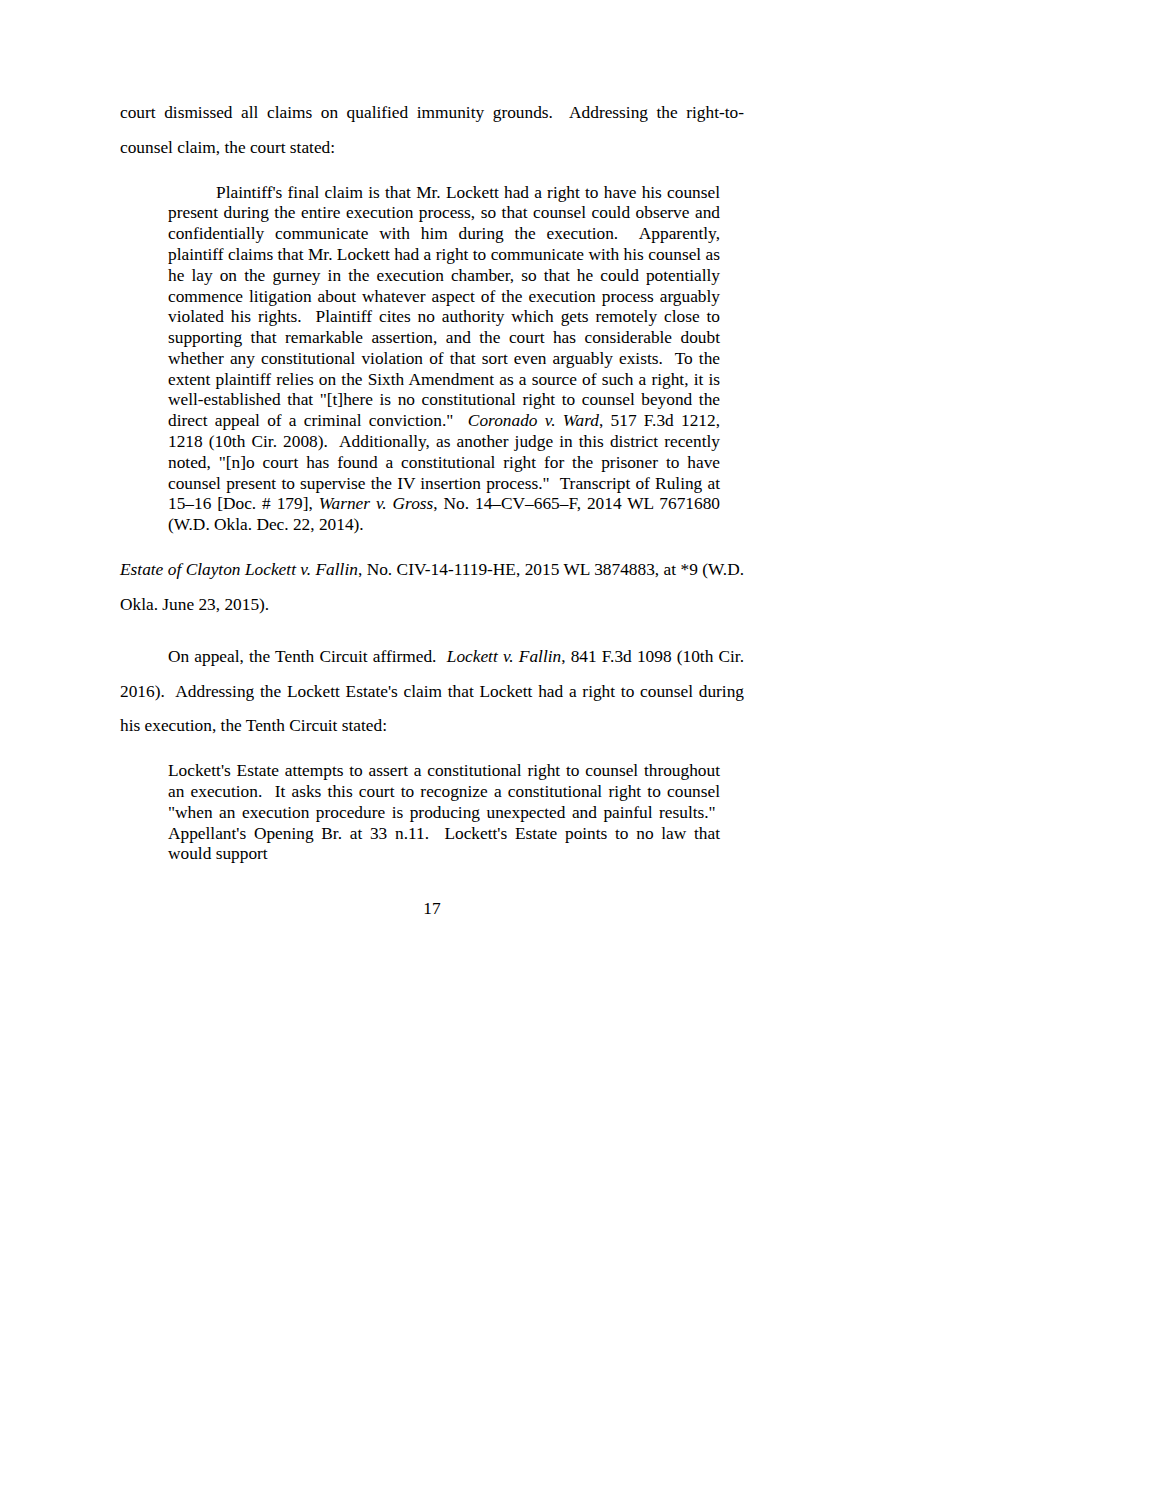court dismissed all claims on qualified immunity grounds. Addressing the right-to-counsel claim, the court stated:
Plaintiff's final claim is that Mr. Lockett had a right to have his counsel present during the entire execution process, so that counsel could observe and confidentially communicate with him during the execution. Apparently, plaintiff claims that Mr. Lockett had a right to communicate with his counsel as he lay on the gurney in the execution chamber, so that he could potentially commence litigation about whatever aspect of the execution process arguably violated his rights. Plaintiff cites no authority which gets remotely close to supporting that remarkable assertion, and the court has considerable doubt whether any constitutional violation of that sort even arguably exists. To the extent plaintiff relies on the Sixth Amendment as a source of such a right, it is well-established that "[t]here is no constitutional right to counsel beyond the direct appeal of a criminal conviction." Coronado v. Ward, 517 F.3d 1212, 1218 (10th Cir. 2008). Additionally, as another judge in this district recently noted, "[n]o court has found a constitutional right for the prisoner to have counsel present to supervise the IV insertion process." Transcript of Ruling at 15–16 [Doc. # 179], Warner v. Gross, No. 14–CV–665–F, 2014 WL 7671680 (W.D. Okla. Dec. 22, 2014).
Estate of Clayton Lockett v. Fallin, No. CIV-14-1119-HE, 2015 WL 3874883, at *9 (W.D. Okla. June 23, 2015).
On appeal, the Tenth Circuit affirmed. Lockett v. Fallin, 841 F.3d 1098 (10th Cir. 2016). Addressing the Lockett Estate's claim that Lockett had a right to counsel during his execution, the Tenth Circuit stated:
Lockett's Estate attempts to assert a constitutional right to counsel throughout an execution. It asks this court to recognize a constitutional right to counsel "when an execution procedure is producing unexpected and painful results." Appellant's Opening Br. at 33 n.11. Lockett's Estate points to no law that would support
17